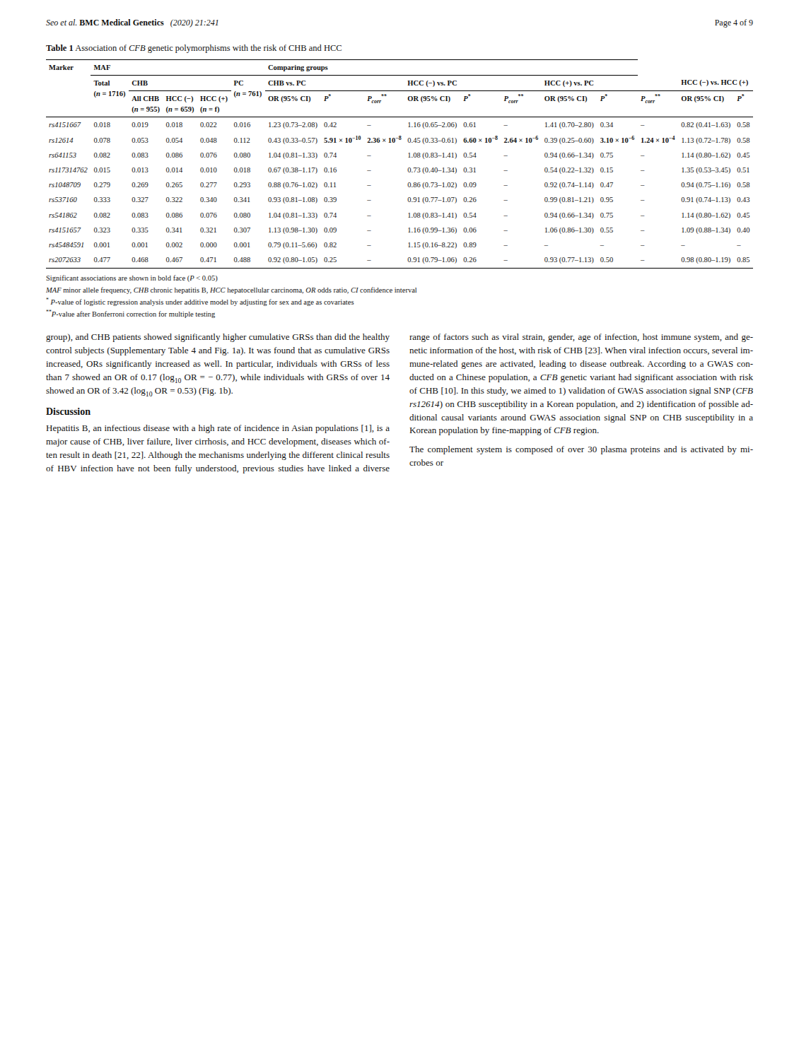Seo et al. BMC Medical Genetics (2020) 21:241
Page 4 of 9
Table 1 Association of CFB genetic polymorphisms with the risk of CHB and HCC
| Marker | MAF | Comparing groups |
| --- | --- | --- |
| Total ( n = 1716) | CHB | PC ( n = 761) | CHB vs. PC | HCC (−) vs. PC | HCC (+) vs. PC | HCC (−) vs. HCC (+) |
| All CHB ( n = 955) | HCC (−) ( n = 659) | HCC (+) ( n = f) | OR (95% CI) | P * | P corr ** | OR (95% CI) | P * | P corr ** | OR (95% CI) | P * | P corr ** | OR (95% CI) | P * |
| rs4151667 | 0.018 | 0.019 | 0.018 | 0.022 | 0.016 | 1.23 (0.73–2.08) | 0.42 | – | 1.16 (0.65–2.06) | 0.61 | – | 1.41 (0.70–2.80) | 0.34 | – | 0.82 (0.41–1.63) | 0.58 |
| rs12614 | 0.078 | 0.053 | 0.054 | 0.048 | 0.112 | 0.43 (0.33–0.57) | 5.91 × 10 −10 | 2.36 × 10 −8 | 0.45 (0.33–0.61) | 6.60 × 10 −8 | 2.64 × 10 −6 | 0.39 (0.25–0.60) | 3.10 × 10 −6 | 1.24 × 10 −4 | 1.13 (0.72–1.78) | 0.58 |
| rs641153 | 0.082 | 0.083 | 0.086 | 0.076 | 0.080 | 1.04 (0.81–1.33) | 0.74 | – | 1.08 (0.83–1.41) | 0.54 | – | 0.94 (0.66–1.34) | 0.75 | – | 1.14 (0.80–1.62) | 0.45 |
| rs117314762 | 0.015 | 0.013 | 0.014 | 0.010 | 0.018 | 0.67 (0.38–1.17) | 0.16 | – | 0.73 (0.40–1.34) | 0.31 | – | 0.54 (0.22–1.32) | 0.15 | – | 1.35 (0.53–3.45) | 0.51 |
| rs1048709 | 0.279 | 0.269 | 0.265 | 0.277 | 0.293 | 0.88 (0.76–1.02) | 0.11 | – | 0.86 (0.73–1.02) | 0.09 | – | 0.92 (0.74–1.14) | 0.47 | – | 0.94 (0.75–1.16) | 0.58 |
| rs537160 | 0.333 | 0.327 | 0.322 | 0.340 | 0.341 | 0.93 (0.81–1.08) | 0.39 | – | 0.91 (0.77–1.07) | 0.26 | – | 0.99 (0.81–1.21) | 0.95 | – | 0.91 (0.74–1.13) | 0.43 |
| rs541862 | 0.082 | 0.083 | 0.086 | 0.076 | 0.080 | 1.04 (0.81–1.33) | 0.74 | – | 1.08 (0.83–1.41) | 0.54 | – | 0.94 (0.66–1.34) | 0.75 | – | 1.14 (0.80–1.62) | 0.45 |
| rs4151657 | 0.323 | 0.335 | 0.341 | 0.321 | 0.307 | 1.13 (0.98–1.30) | 0.09 | – | 1.16 (0.99–1.36) | 0.06 | – | 1.06 (0.86–1.30) | 0.55 | – | 1.09 (0.88–1.34) | 0.40 |
| rs45484591 | 0.001 | 0.001 | 0.002 | 0.000 | 0.001 | 0.79 (0.11–5.66) | 0.82 | – | 1.15 (0.16–8.22) | 0.89 | – | – | – | – | – | – |
| rs2072633 | 0.477 | 0.468 | 0.467 | 0.471 | 0.488 | 0.92 (0.80–1.05) | 0.25 | – | 0.91 (0.79–1.06) | 0.26 | – | 0.93 (0.77–1.13) | 0.50 | – | 0.98 (0.80–1.19) | 0.85 |
Significant associations are shown in bold face (P < 0.05)
MAF minor allele frequency, CHB chronic hepatitis B, HCC hepatocellular carcinoma, OR odds ratio, CI confidence interval
* P-value of logistic regression analysis under additive model by adjusting for sex and age as covariates
**P-value after Bonferroni correction for multiple testing
group), and CHB patients showed significantly higher cumulative GRSs than did the healthy control subjects (Supplementary Table 4 and Fig. 1a). It was found that as cumulative GRSs increased, ORs significantly increased as well. In particular, individuals with GRSs of less than 7 showed an OR of 0.17 (log10 OR = − 0.77), while individuals with GRSs of over 14 showed an OR of 3.42 (log10 OR = 0.53) (Fig. 1b).
Discussion
Hepatitis B, an infectious disease with a high rate of incidence in Asian populations [1], is a major cause of CHB, liver failure, liver cirrhosis, and HCC development, diseases which often result in death [21, 22]. Although the mechanisms underlying the different clinical results of HBV infection have not been fully understood, previous studies have linked a diverse range of factors such as viral strain, gender, age of infection, host immune system, and genetic information of the host, with risk of CHB [23]. When viral infection occurs, several immune-related genes are activated, leading to disease outbreak. According to a GWAS conducted on a Chinese population, a CFB genetic variant had significant association with risk of CHB [10]. In this study, we aimed to 1) validation of GWAS association signal SNP (CFB rs12614) on CHB susceptibility in a Korean population, and 2) identification of possible additional causal variants around GWAS association signal SNP on CHB susceptibility in a Korean population by fine-mapping of CFB region.
The complement system is composed of over 30 plasma proteins and is activated by microbes or